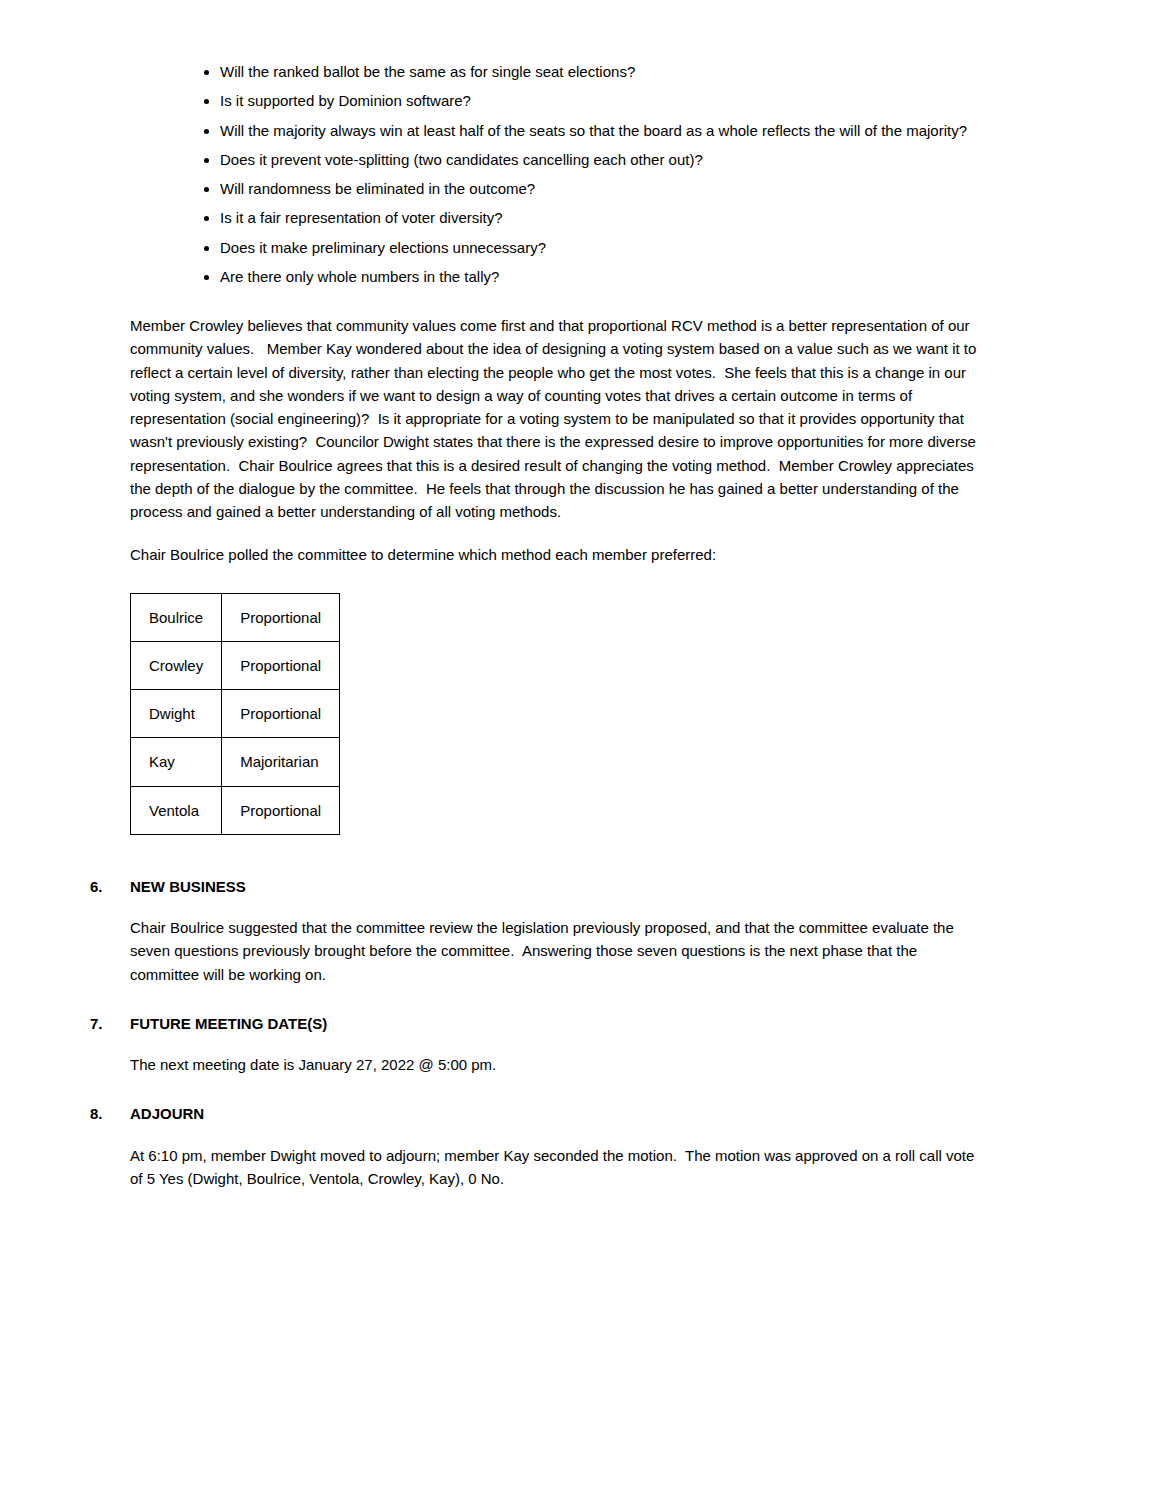Will the ranked ballot be the same as for single seat elections?
Is it supported by Dominion software?
Will the majority always win at least half of the seats so that the board as a whole reflects the will of the majority?
Does it prevent vote-splitting (two candidates cancelling each other out)?
Will randomness be eliminated in the outcome?
Is it a fair representation of voter diversity?
Does it make preliminary elections unnecessary?
Are there only whole numbers in the tally?
Member Crowley believes that community values come first and that proportional RCV method is a better representation of our community values. Member Kay wondered about the idea of designing a voting system based on a value such as we want it to reflect a certain level of diversity, rather than electing the people who get the most votes. She feels that this is a change in our voting system, and she wonders if we want to design a way of counting votes that drives a certain outcome in terms of representation (social engineering)? Is it appropriate for a voting system to be manipulated so that it provides opportunity that wasn't previously existing? Councilor Dwight states that there is the expressed desire to improve opportunities for more diverse representation. Chair Boulrice agrees that this is a desired result of changing the voting method. Member Crowley appreciates the depth of the dialogue by the committee. He feels that through the discussion he has gained a better understanding of the process and gained a better understanding of all voting methods.
Chair Boulrice polled the committee to determine which method each member preferred:
| Boulrice | Proportional |
| Crowley | Proportional |
| Dwight | Proportional |
| Kay | Majoritarian |
| Ventola | Proportional |
NEW BUSINESS
Chair Boulrice suggested that the committee review the legislation previously proposed, and that the committee evaluate the seven questions previously brought before the committee. Answering those seven questions is the next phase that the committee will be working on.
FUTURE MEETING DATE(S)
The next meeting date is January 27, 2022 @ 5:00 pm.
ADJOURN
At 6:10 pm, member Dwight moved to adjourn; member Kay seconded the motion. The motion was approved on a roll call vote of 5 Yes (Dwight, Boulrice, Ventola, Crowley, Kay), 0 No.